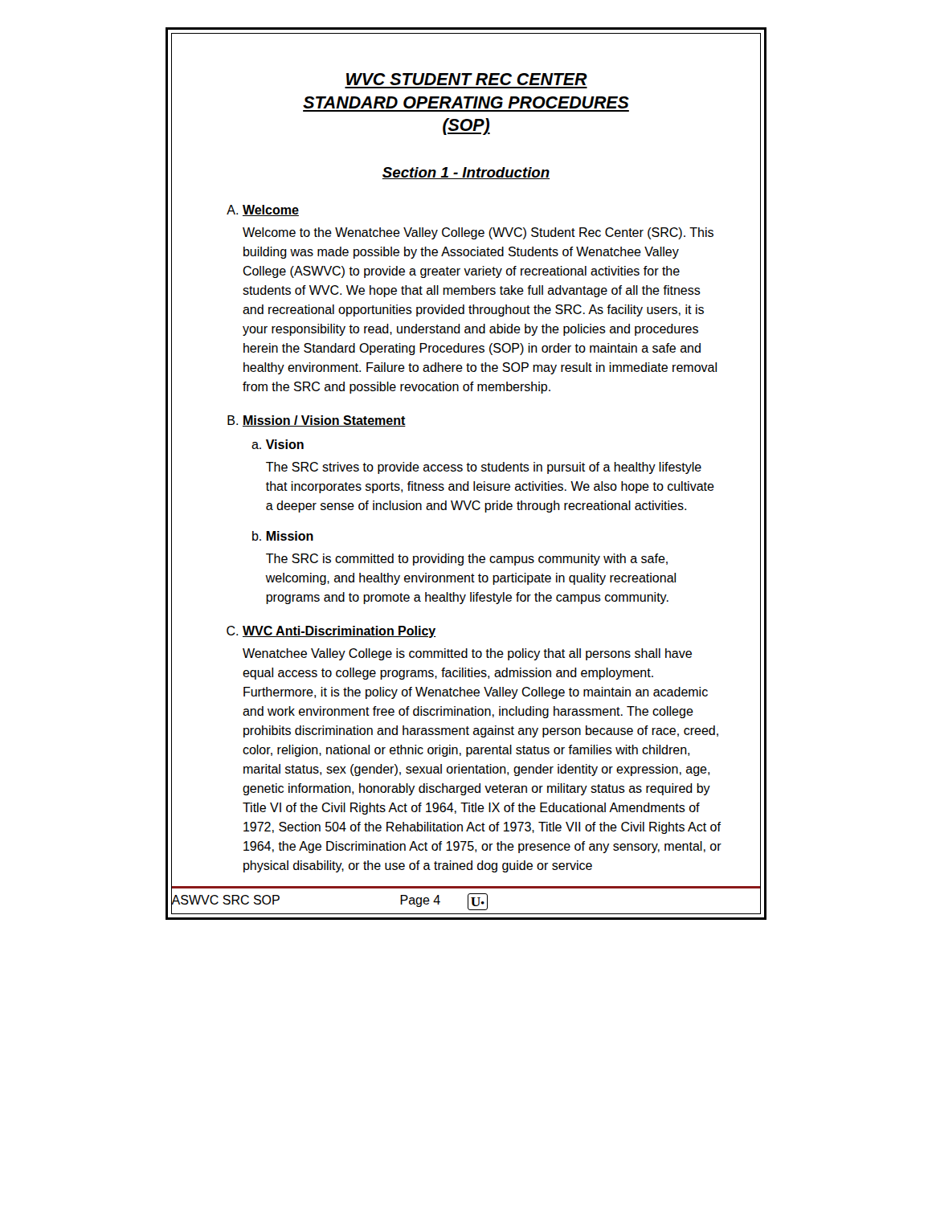WVC STUDENT REC CENTER
STANDARD OPERATING PROCEDURES
(SOP)
Section 1 - Introduction
Welcome
Welcome to the Wenatchee Valley College (WVC) Student Rec Center (SRC). This building was made possible by the Associated Students of Wenatchee Valley College (ASWVC) to provide a greater variety of recreational activities for the students of WVC. We hope that all members take full advantage of all the fitness and recreational opportunities provided throughout the SRC. As facility users, it is your responsibility to read, understand and abide by the policies and procedures herein the Standard Operating Procedures (SOP) in order to maintain a safe and healthy environment. Failure to adhere to the SOP may result in immediate removal from the SRC and possible revocation of membership.
Mission / Vision Statement
Vision
The SRC strives to provide access to students in pursuit of a healthy lifestyle that incorporates sports, fitness and leisure activities. We also hope to cultivate a deeper sense of inclusion and WVC pride through recreational activities.
Mission
The SRC is committed to providing the campus community with a safe, welcoming, and healthy environment to participate in quality recreational programs and to promote a healthy lifestyle for the campus community.
WVC Anti-Discrimination Policy
Wenatchee Valley College is committed to the policy that all persons shall have equal access to college programs, facilities, admission and employment. Furthermore, it is the policy of Wenatchee Valley College to maintain an academic and work environment free of discrimination, including harassment. The college prohibits discrimination and harassment against any person because of race, creed, color, religion, national or ethnic origin, parental status or families with children, marital status, sex (gender), sexual orientation, gender identity or expression, age, genetic information, honorably discharged veteran or military status as required by Title VI of the Civil Rights Act of 1964, Title IX of the Educational Amendments of 1972, Section 504 of the Rehabilitation Act of 1973, Title VII of the Civil Rights Act of 1964, the Age Discrimination Act of 1975, or the presence of any sensory, mental, or physical disability, or the use of a trained dog guide or service
ASWVC SRC SOP Page 4 U•